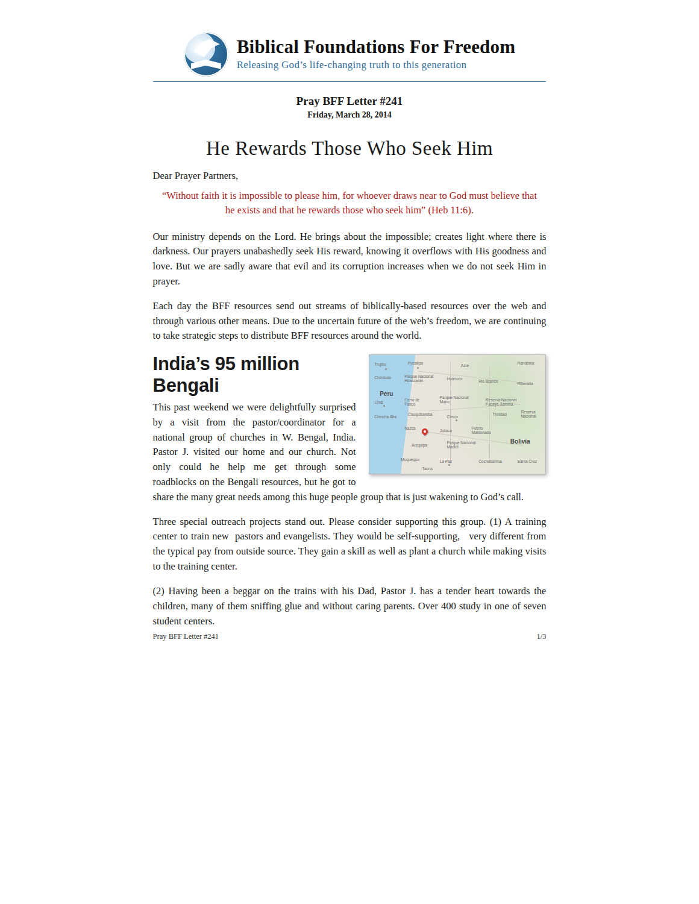Biblical Foundations For Freedom
Releasing God’s life-changing truth to this generation
Pray BFF Letter #241
Friday, March 28, 2014
He Rewards Those Who Seek Him
Dear Prayer Partners,
“Without faith it is impossible to please him, for whoever draws near to God must believe that he exists and that he rewards those who seek him” (Heb 11:6).
Our ministry depends on the Lord. He brings about the impossible; creates light where there is darkness. Our prayers unabashedly seek His reward, knowing it overflows with His goodness and love. But we are sadly aware that evil and its corruption increases when we do not seek Him in prayer.
Each day the BFF resources send out streams of biblically-based resources over the web and through various other means. Due to the uncertain future of the web’s freedom, we are continuing to take strategic steps to distribute BFF resources around the world.
Trujillo
Pucallpa
Acre
Rondônia
Chimbote
Parque Nacional
Huascarán
Huánuco
Rio Branco
Riberalta
Peru
Lima
Cerro de
Pasco
Parque Nacional
Manu
Reserva Nacional
Pacaya Samiria
Chincha Alta
Chuquibamba
Cusco
Trinidad
Reserva
Nacional
Nazca
Juliaca
Puerto
Maldonado
Arequipa
Parque Nacional
Madidi
Bolivia
Moquegua
La Paz
Cochabamba
Santa Cruz
Tacna
India’s 95 million Bengali
This past weekend we were delightfully surprised by a visit from the pastor/coordinator for a national group of churches in W. Bengal, India. Pastor J. visited our home and our church. Not only could he help me get through some roadblocks on the Bengali resources, but he got to share the many great needs among this huge people group that is just wakening to God’s call.
Three special outreach projects stand out. Please consider supporting this group. (1) A training center to train new pastors and evangelists. They would be self-supporting, very different from the typical pay from outside source. They gain a skill as well as plant a church while making visits to the training center.
(2) Having been a beggar on the trains with his Dad, Pastor J. has a tender heart towards the children, many of them sniffing glue and without caring parents. Over 400 study in one of seven student centers.
Pray BFF Letter #241
1/3